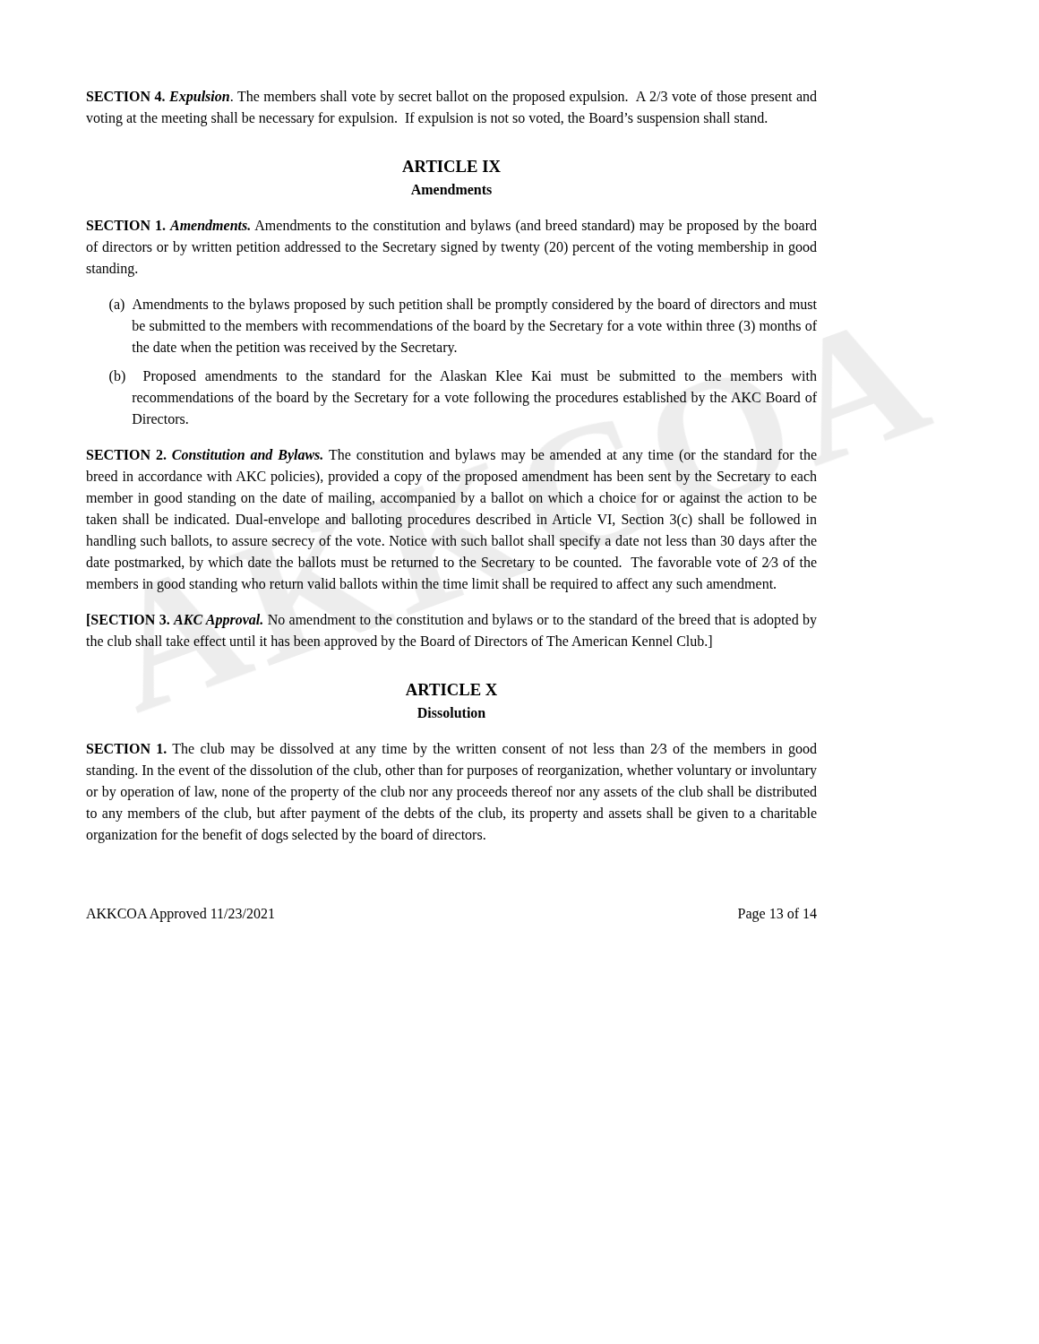AKKCOA
SECTION 4. Expulsion. The members shall vote by secret ballot on the proposed expulsion. A 2/3 vote of those present and voting at the meeting shall be necessary for expulsion. If expulsion is not so voted, the Board’s suspension shall stand.
ARTICLE IX
Amendments
SECTION 1. Amendments. Amendments to the constitution and bylaws (and breed standard) may be proposed by the board of directors or by written petition addressed to the Secretary signed by twenty (20) percent of the voting membership in good standing.
(a) Amendments to the bylaws proposed by such petition shall be promptly considered by the board of directors and must be submitted to the members with recommendations of the board by the Secretary for a vote within three (3) months of the date when the petition was received by the Secretary.
(b) Proposed amendments to the standard for the Alaskan Klee Kai must be submitted to the members with recommendations of the board by the Secretary for a vote following the procedures established by the AKC Board of Directors.
SECTION 2. Constitution and Bylaws. The constitution and bylaws may be amended at any time (or the standard for the breed in accordance with AKC policies), provided a copy of the proposed amendment has been sent by the Secretary to each member in good standing on the date of mailing, accompanied by a ballot on which a choice for or against the action to be taken shall be indicated. Dual-envelope and balloting procedures described in Article VI, Section 3(c) shall be followed in handling such ballots, to assure secrecy of the vote. Notice with such ballot shall specify a date not less than 30 days after the date postmarked, by which date the ballots must be returned to the Secretary to be counted. The favorable vote of 2⁄3 of the members in good standing who return valid ballots within the time limit shall be required to affect any such amendment.
[SECTION 3. AKC Approval. No amendment to the constitution and bylaws or to the standard of the breed that is adopted by the club shall take effect until it has been approved by the Board of Directors of The American Kennel Club.]
ARTICLE X
Dissolution
SECTION 1. The club may be dissolved at any time by the written consent of not less than 2⁄3 of the members in good standing. In the event of the dissolution of the club, other than for purposes of reorganization, whether voluntary or involuntary or by operation of law, none of the property of the club nor any proceeds thereof nor any assets of the club shall be distributed to any members of the club, but after payment of the debts of the club, its property and assets shall be given to a charitable organization for the benefit of dogs selected by the board of directors.
AKKCOA Approved 11/23/2021 Page 13 of 14